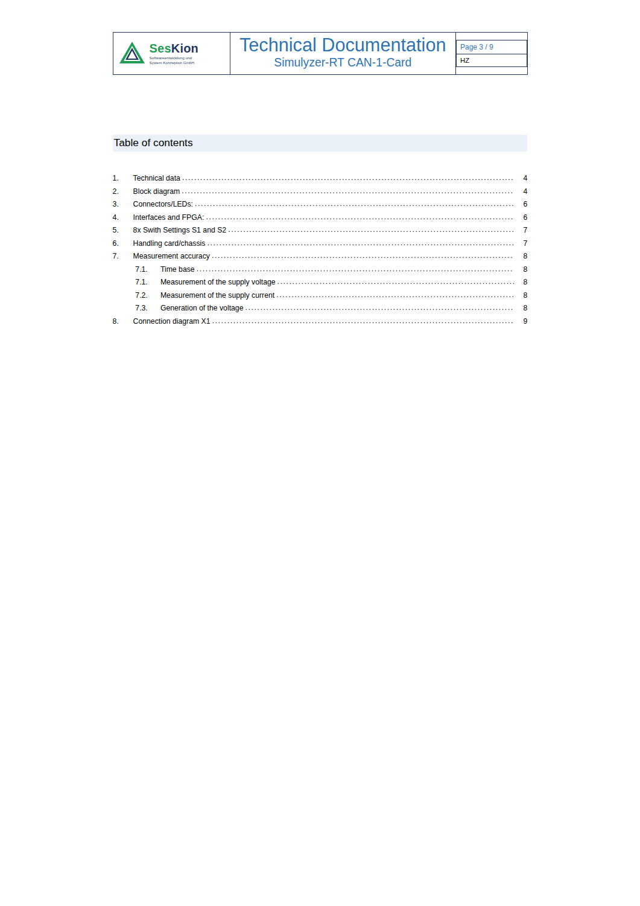Ses Kion
Softwareentwicklung und
System Konzeption GmbH
Technical Documentation
Simulyzer-RT CAN-1-Card
| Page 3 / 9 |
| HZ |
Table of contents
1. Technical data .................................................................................................................................................. 4
2. Block diagram .................................................................................................................................................. 4
3. Connectors/LEDs: .................................................................................................................................................. 6
4. Interfaces and FPGA: .................................................................................................................................................. 6
5. 8x Swith Settings S1 and S2 .................................................................................................................................................. 7
6. Handling card/chassis .................................................................................................................................................. 7
7. Measurement accuracy .................................................................................................................................................. 8
7.1. Time base .................................................................................................................................................. 8
7.1. Measurement of the supply voltage .................................................................................................................................................. 8
7.2. Measurement of the supply current .................................................................................................................................................. 8
7.3. Generation of the voltage .................................................................................................................................................. 8
8. Connection diagram X1 .................................................................................................................................................. 9